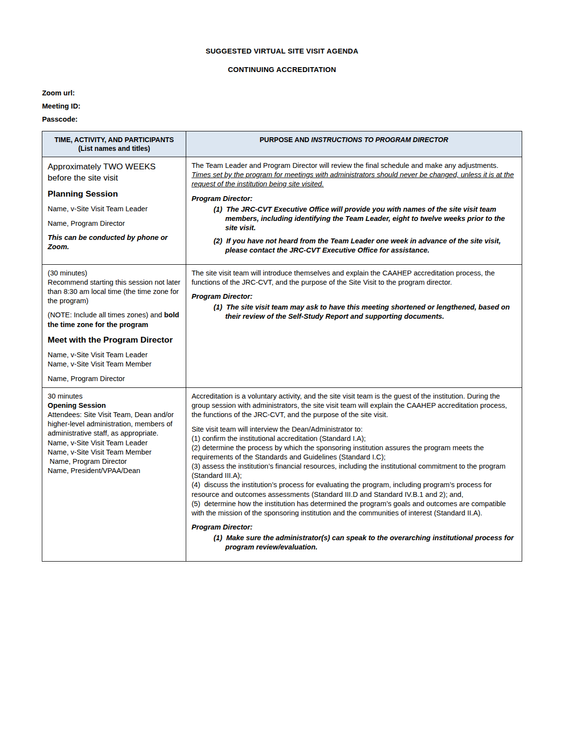SUGGESTED VIRTUAL SITE VISIT AGENDA
CONTINUING ACCREDITATION
Zoom url:
Meeting ID:
Passcode:
| TIME, ACTIVITY, AND PARTICIPANTS (List names and titles) | PURPOSE AND INSTRUCTIONS TO PROGRAM DIRECTOR |
| --- | --- |
| Approximately TWO WEEKS before the site visit Planning Session Name, v-Site Visit Team Leader Name, Program Director This can be conducted by phone or Zoom. | The Team Leader and Program Director will review the final schedule and make any adjustments. Times set by the program for meetings with administrators should never be changed, unless it is at the request of the institution being site visited. Program Director: (1) The JRC-CVT Executive Office will provide you with names of the site visit team members, including identifying the Team Leader, eight to twelve weeks prior to the site visit. (2) If you have not heard from the Team Leader one week in advance of the site visit, please contact the JRC-CVT Executive Office for assistance. |
| (30 minutes) Recommend starting this session not later than 8:30 am local time (the time zone for the program) (NOTE: Include all times zones) and bold the time zone for the program Meet with the Program Director Name, v-Site Visit Team Leader Name, v-Site Visit Team Member Name, Program Director | The site visit team will introduce themselves and explain the CAAHEP accreditation process, the functions of the JRC-CVT, and the purpose of the Site Visit to the program director. Program Director: (1) The site visit team may ask to have this meeting shortened or lengthened, based on their review of the Self-Study Report and supporting documents. |
| 30 minutes Opening Session Attendees: Site Visit Team, Dean and/or higher-level administration, members of administrative staff, as appropriate. Name, v-Site Visit Team Leader Name, v-Site Visit Team Member Name, Program Director Name, President/VPAA/Dean | Accreditation is a voluntary activity, and the site visit team is the guest of the institution. During the group session with administrators, the site visit team will explain the CAAHEP accreditation process, the functions of the JRC-CVT, and the purpose of the site visit. Site visit team will interview the Dean/Administrator to: (1) confirm the institutional accreditation (Standard I.A); (2) determine the process by which the sponsoring institution assures the program meets the requirements of the Standards and Guidelines (Standard I.C); (3) assess the institution’s financial resources, including the institutional commitment to the program (Standard III.A); (4) discuss the institution’s process for evaluating the program, including program’s process for resource and outcomes assessments (Standard III.D and Standard IV.B.1 and 2); and, (5) determine how the institution has determined the program’s goals and outcomes are compatible with the mission of the sponsoring institution and the communities of interest (Standard II.A). Program Director: (1) Make sure the administrator(s) can speak to the overarching institutional process for program review/evaluation. |